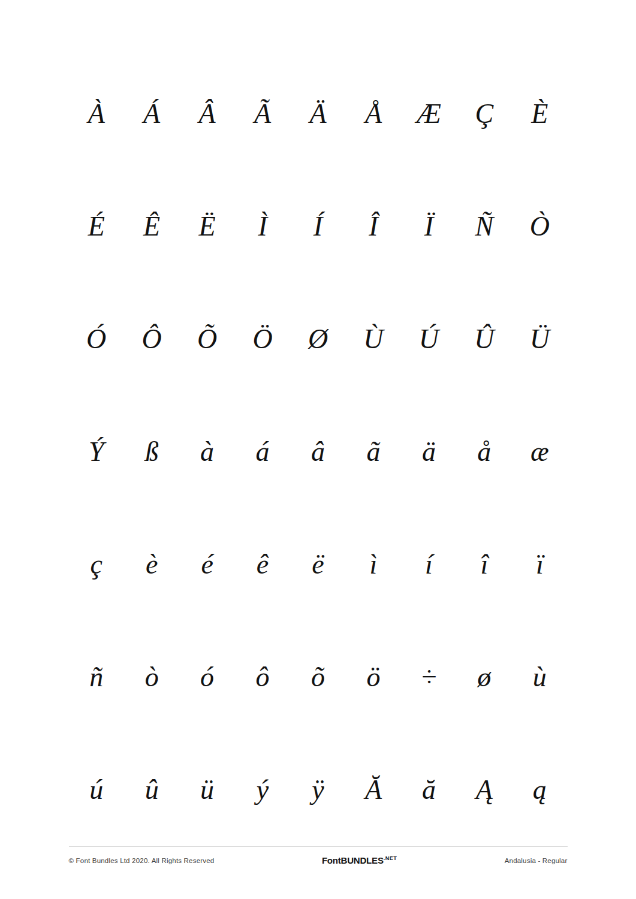À
Á
Â
Ã
Ä
Å
Æ
Ç
È
É
Ê
Ë
Ì
Í
Î
Ï
Ñ
Ò
Ó
Ô
Õ
Ö
Ø
Ù
Ú
Û
Ü
Ý
ß
à
á
â
ã
ä
å
æ
ç
è
é
ê
ë
ì
í
î
ï
ñ
ò
ó
ô
õ
ö
÷
ø
ù
ú
û
ü
ý
ÿ
Ă
ă
Ą
ą
© Font Bundles Ltd 2020. All Rights Reserved
FontBUNDLES.NET
Andalusia - Regular